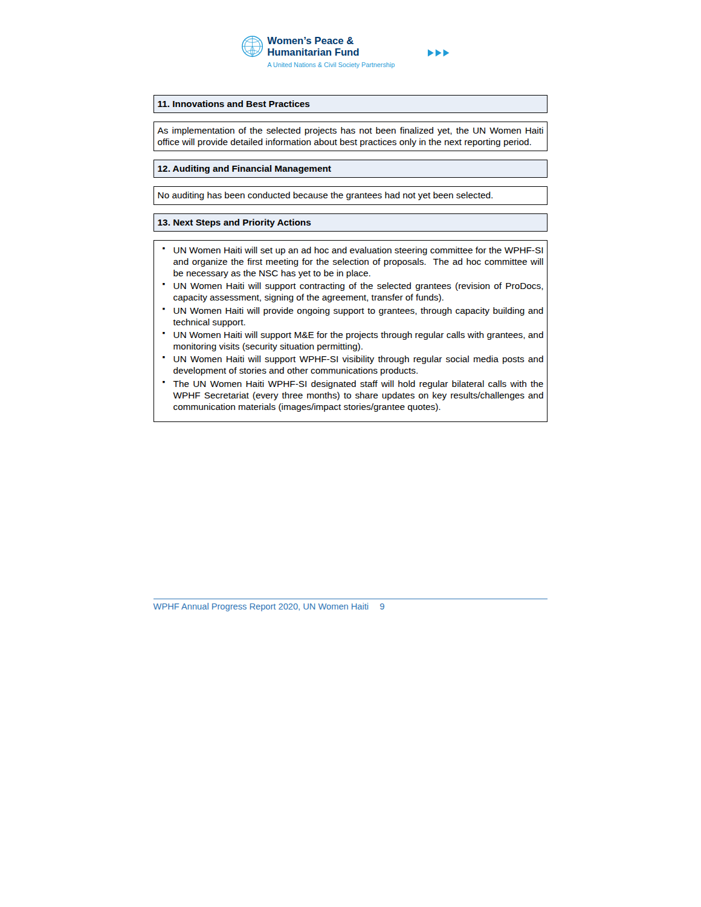| 11. Innovations and Best Practices |
| As implementation of the selected projects has not been finalized yet, the UN Women Haiti office will provide detailed information about best practices only in the next reporting period. |
| 12. Auditing and Financial Management |
| No auditing has been conducted because the grantees had not yet been selected. |
| 13. Next Steps and Priority Actions |
| UN Women Haiti will set up an ad hoc and evaluation steering committee for the WPHF-SI and organize the first meeting for the selection of proposals. The ad hoc committee will be necessary as the NSC has yet to be in place. UN Women Haiti will support contracting of the selected grantees (revision of ProDocs, capacity assessment, signing of the agreement, transfer of funds). UN Women Haiti will provide ongoing support to grantees, through capacity building and technical support. UN Women Haiti will support M&E for the projects through regular calls with grantees, and monitoring visits (security situation permitting). UN Women Haiti will support WPHF-SI visibility through regular social media posts and development of stories and other communications products. The UN Women Haiti WPHF-SI designated staff will hold regular bilateral calls with the WPHF Secretariat (every three months) to share updates on key results/challenges and communication materials (images/impact stories/grantee quotes). |
WPHF Annual Progress Report 2020, UN Women Haiti 9